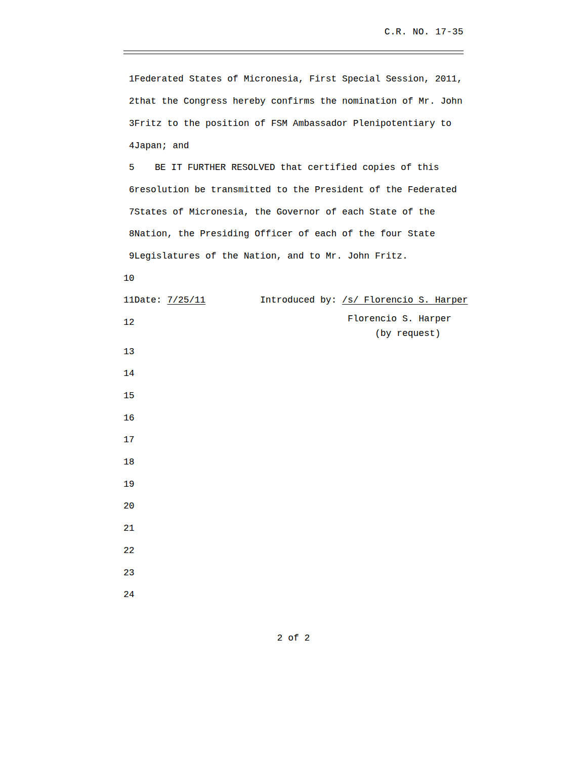C.R. NO. 17-35
| 1 | Federated States of Micronesia, First Special Session, 2011, |
| 2 | that the Congress hereby confirms the nomination of Mr. John |
| 3 | Fritz to the position of FSM Ambassador Plenipotentiary to |
| 4 | Japan; and |
| 5 | BE IT FURTHER RESOLVED that certified copies of this |
| 6 | resolution be transmitted to the President of the Federated |
| 7 | States of Micronesia, the Governor of each State of the |
| 8 | Nation, the Presiding Officer of each of the four State |
| 9 | Legislatures of the Nation, and to Mr. John Fritz. |
| 10 | |
| 11 | Date: 7/25/11 Introduced by: /s/ Florencio S. Harper |
| 12 | Florencio S. Harper (by request) |
| 13 | |
| 14 | |
| 15 | |
| 16 | |
| 17 | |
| 18 | |
| 19 | |
| 20 | |
| 21 | |
| 22 | |
| 23 | |
| 24 | |
2 of 2